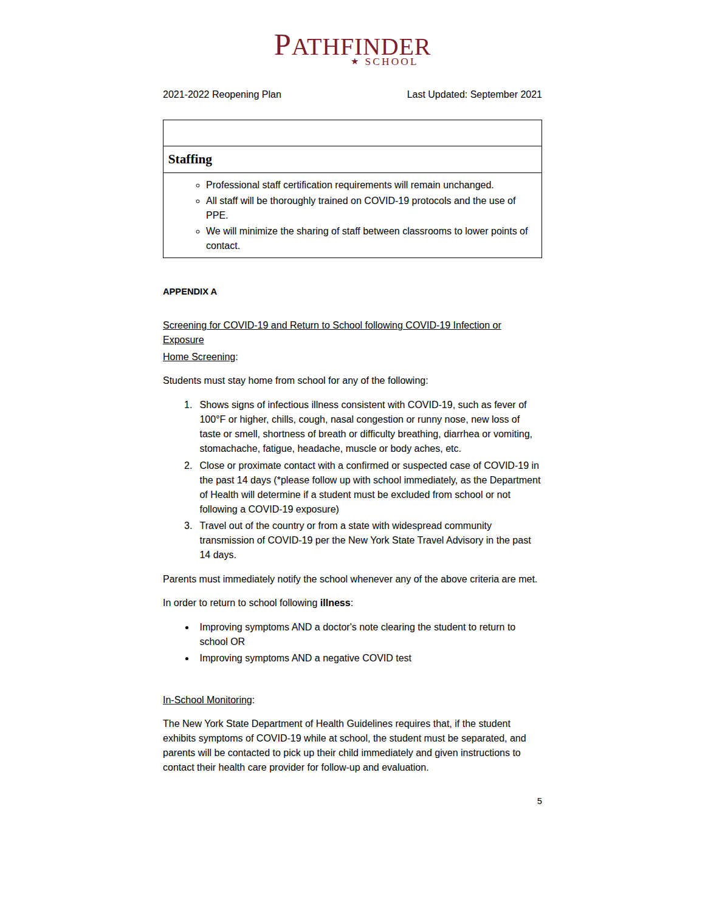PATHFINDER
★ SCHOOL
2021-2022 Reopening Plan
Last Updated: September 2021
| Staffing |
| Professional staff certification requirements will remain unchanged. All staff will be thoroughly trained on COVID-19 protocols and the use of PPE. We will minimize the sharing of staff between classrooms to lower points of contact. |
APPENDIX A
Screening for COVID-19 and Return to School following COVID-19 Infection or Exposure
Home Screening:
Students must stay home from school for any of the following:
Shows signs of infectious illness consistent with COVID-19, such as fever of 100°F or higher, chills, cough, nasal congestion or runny nose, new loss of taste or smell, shortness of breath or difficulty breathing, diarrhea or vomiting, stomachache, fatigue, headache, muscle or body aches, etc.
Close or proximate contact with a confirmed or suspected case of COVID-19 in the past 14 days (*please follow up with school immediately, as the Department of Health will determine if a student must be excluded from school or not following a COVID-19 exposure)
Travel out of the country or from a state with widespread community transmission of COVID-19 per the New York State Travel Advisory in the past 14 days.
Parents must immediately notify the school whenever any of the above criteria are met.
In order to return to school following illness:
Improving symptoms AND a doctor's note clearing the student to return to school OR
Improving symptoms AND a negative COVID test
In-School Monitoring:
The New York State Department of Health Guidelines requires that, if the student exhibits symptoms of COVID-19 while at school, the student must be separated, and parents will be contacted to pick up their child immediately and given instructions to contact their health care provider for follow-up and evaluation.
5